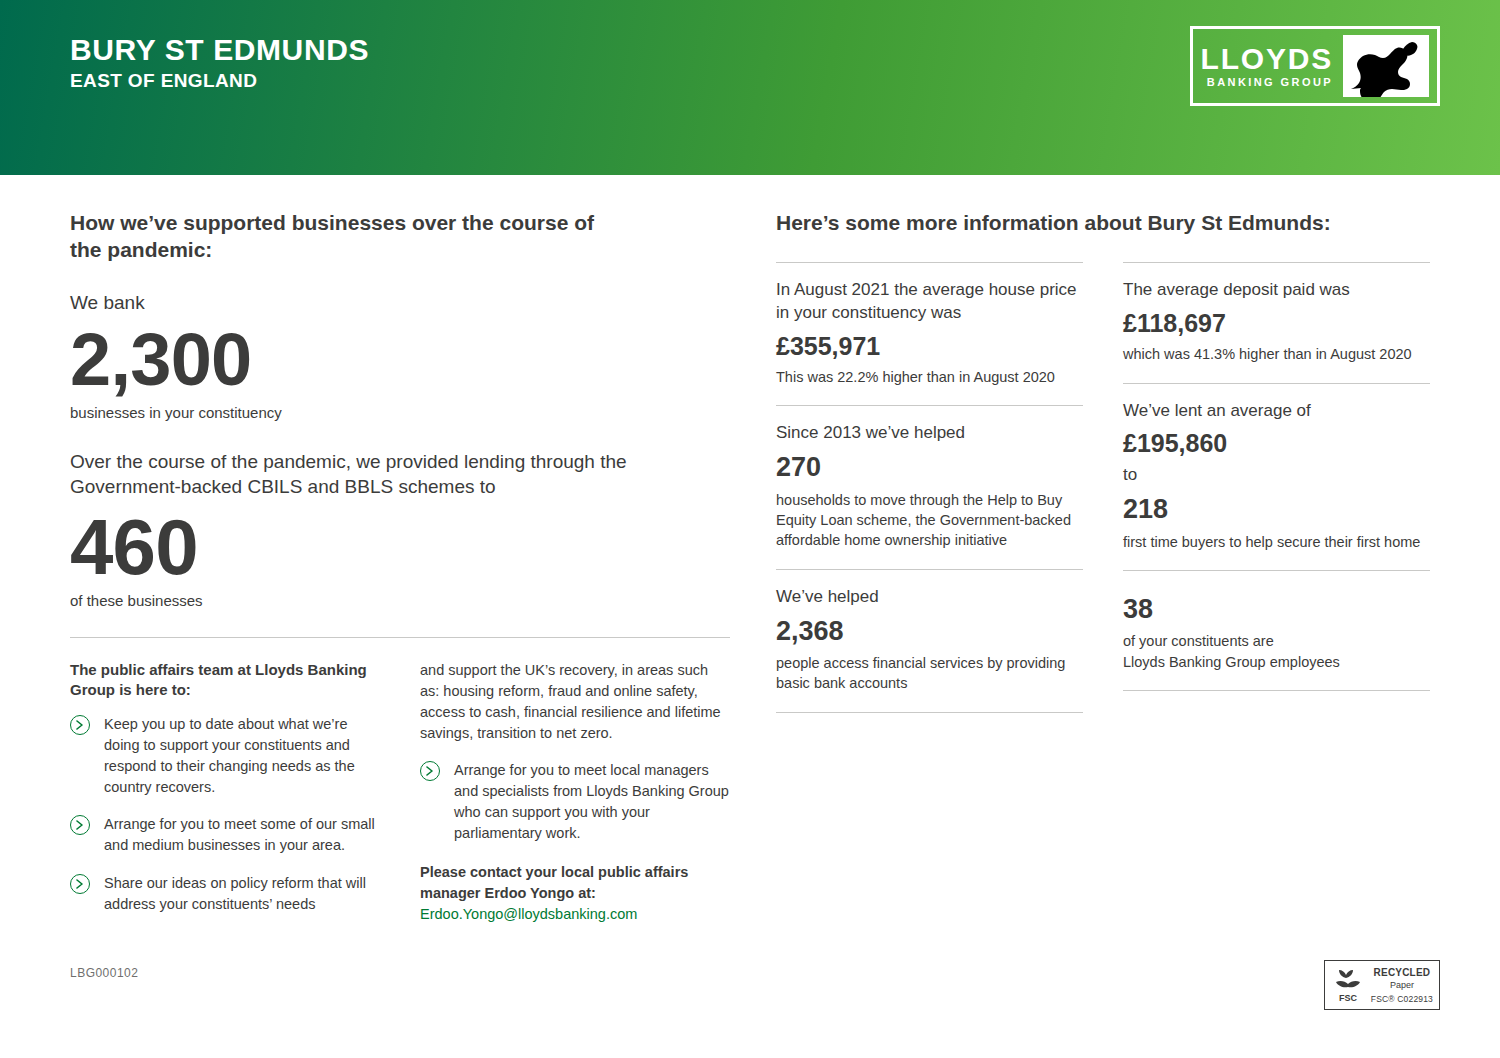Bury St Edmunds
East of England
LLOYDS BANKING GROUP
How we’ve supported businesses over the course of
the pandemic:
We bank
2,300
businesses in your constituency
Over the course of the pandemic, we provided lending through the Government-backed CBILS and BBLS schemes to
460
of these businesses
The public affairs team at Lloyds Banking Group is here to:
Keep you up to date about what we’re doing to support your constituents and respond to their changing needs as the country recovers.
Arrange for you to meet some of our small and medium businesses in your area.
Share our ideas on policy reform that will address your constituents’ needs
and support the UK’s recovery, in areas such as: housing reform, fraud and online safety, access to cash, financial resilience and lifetime savings, transition to net zero.
Arrange for you to meet local managers and specialists from Lloyds Banking Group who can support you with your parliamentary work.
Please contact your local public affairs manager Erdoo Yongo at:
Erdoo.Yongo@lloydsbanking.com
Here’s some more information about Bury St Edmunds:
In August 2021 the average house price in your constituency was
£355,971
This was 22.2% higher than in August 2020
Since 2013 we’ve helped
270
households to move through the Help to Buy Equity Loan scheme, the Government-backed affordable home ownership initiative
We’ve helped
2,368
people access financial services by providing basic bank accounts
The average deposit paid was
£118,697
which was 41.3% higher than in August 2020
We’ve lent an average of
£195,860
to
218
first time buyers to help secure their first home
38
of your constituents are
Lloyds Banking Group employees
LBG000102
FSC
RECYCLED
Paper
FSC® C022913